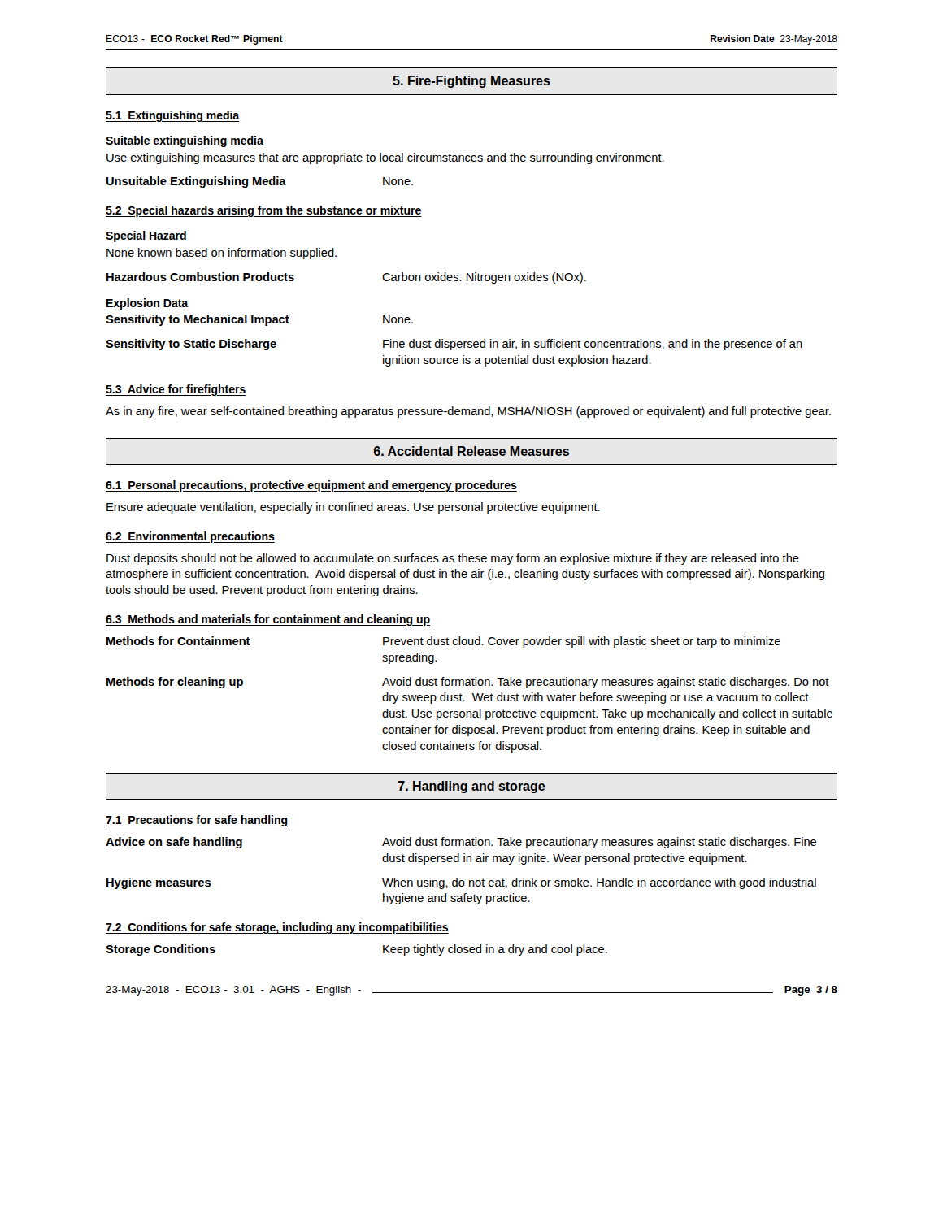ECO13 - ECO Rocket Red™ Pigment
Revision Date 23-May-2018
5. Fire-Fighting Measures
5.1 Extinguishing media
Suitable extinguishing media
Use extinguishing measures that are appropriate to local circumstances and the surrounding environment.
Unsuitable Extinguishing Media
None.
5.2 Special hazards arising from the substance or mixture
Special Hazard
None known based on information supplied.
Hazardous Combustion Products
Carbon oxides. Nitrogen oxides (NOx).
Explosion Data
Sensitivity to Mechanical Impact
None.
Sensitivity to Static Discharge
Fine dust dispersed in air, in sufficient concentrations, and in the presence of an ignition source is a potential dust explosion hazard.
5.3 Advice for firefighters
As in any fire, wear self-contained breathing apparatus pressure-demand, MSHA/NIOSH (approved or equivalent) and full protective gear.
6. Accidental Release Measures
6.1 Personal precautions, protective equipment and emergency procedures
Ensure adequate ventilation, especially in confined areas. Use personal protective equipment.
6.2 Environmental precautions
Dust deposits should not be allowed to accumulate on surfaces as these may form an explosive mixture if they are released into the atmosphere in sufficient concentration. Avoid dispersal of dust in the air (i.e., cleaning dusty surfaces with compressed air). Nonsparking tools should be used. Prevent product from entering drains.
6.3 Methods and materials for containment and cleaning up
Methods for Containment
Prevent dust cloud. Cover powder spill with plastic sheet or tarp to minimize spreading.
Methods for cleaning up
Avoid dust formation. Take precautionary measures against static discharges. Do not dry sweep dust. Wet dust with water before sweeping or use a vacuum to collect dust. Use personal protective equipment. Take up mechanically and collect in suitable container for disposal. Prevent product from entering drains. Keep in suitable and closed containers for disposal.
7. Handling and storage
7.1 Precautions for safe handling
Advice on safe handling
Avoid dust formation. Take precautionary measures against static discharges. Fine dust dispersed in air may ignite. Wear personal protective equipment.
Hygiene measures
When using, do not eat, drink or smoke. Handle in accordance with good industrial hygiene and safety practice.
7.2 Conditions for safe storage, including any incompatibilities
Storage Conditions
Keep tightly closed in a dry and cool place.
23-May-2018 - ECO13 - 3.01 - AGHS - English -
Page 3 / 8